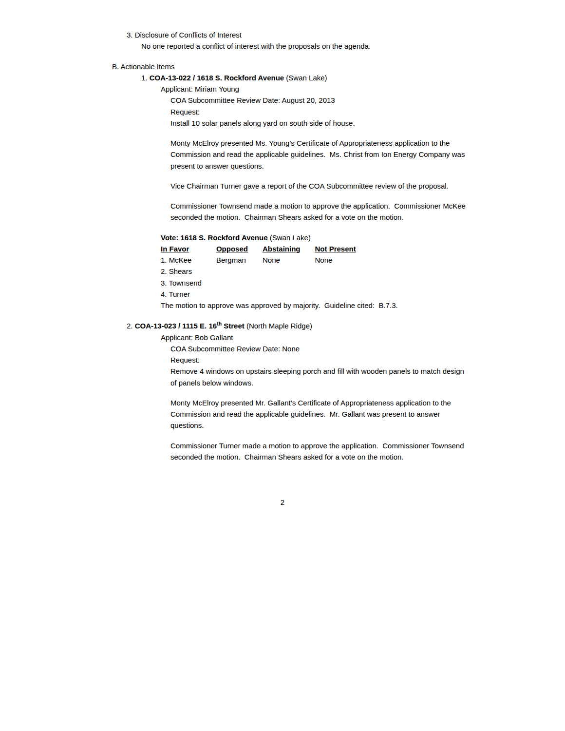3. Disclosure of Conflicts of Interest
No one reported a conflict of interest with the proposals on the agenda.
B. Actionable Items
1. COA-13-022 / 1618 S. Rockford Avenue (Swan Lake)
Applicant: Miriam Young
COA Subcommittee Review Date: August 20, 2013
Request:
Install 10 solar panels along yard on south side of house.
Monty McElroy presented Ms. Young’s Certificate of Appropriateness application to the Commission and read the applicable guidelines. Ms. Christ from Ion Energy Company was present to answer questions.
Vice Chairman Turner gave a report of the COA Subcommittee review of the proposal.
Commissioner Townsend made a motion to approve the application. Commissioner McKee seconded the motion. Chairman Shears asked for a vote on the motion.
Vote: 1618 S. Rockford Avenue (Swan Lake)
| In Favor | Opposed | Abstaining | Not Present |
| --- | --- | --- | --- |
| 1. McKee | Bergman | None | None |
| 2. Shears | | | |
| 3. Townsend | | | |
| 4. Turner | | | |
The motion to approve was approved by majority. Guideline cited: B.7.3.
2. COA-13-023 / 1115 E. 16th Street (North Maple Ridge)
Applicant: Bob Gallant
COA Subcommittee Review Date: None
Request:
Remove 4 windows on upstairs sleeping porch and fill with wooden panels to match design of panels below windows.
Monty McElroy presented Mr. Gallant’s Certificate of Appropriateness application to the Commission and read the applicable guidelines. Mr. Gallant was present to answer questions.
Commissioner Turner made a motion to approve the application. Commissioner Townsend seconded the motion. Chairman Shears asked for a vote on the motion.
2